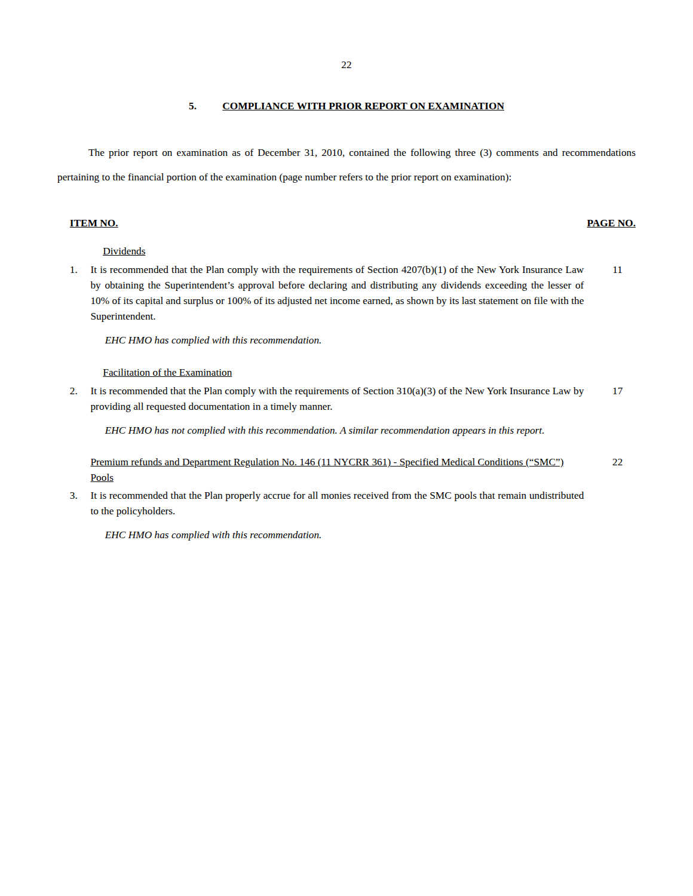22
5. COMPLIANCE WITH PRIOR REPORT ON EXAMINATION
The prior report on examination as of December 31, 2010, contained the following three (3) comments and recommendations pertaining to the financial portion of the examination (page number refers to the prior report on examination):
ITEM NO. PAGE NO.
Dividends
1.
It is recommended that the Plan comply with the requirements of Section 4207(b)(1) of the New York Insurance Law by obtaining the Superintendent’s approval before declaring and distributing any dividends exceeding the lesser of 10% of its capital and surplus or 100% of its adjusted net income earned, as shown by its last statement on file with the Superintendent.
11
EHC HMO has complied with this recommendation.
Facilitation of the Examination
2.
It is recommended that the Plan comply with the requirements of Section 310(a)(3) of the New York Insurance Law by providing all requested documentation in a timely manner.
17
EHC HMO has not complied with this recommendation. A similar recommendation appears in this report.
Premium refunds and Department Regulation No. 146 (11 NYCRR 361) - Specified Medical Conditions (“SMC”) Pools
22
3.
It is recommended that the Plan properly accrue for all monies received from the SMC pools that remain undistributed to the policyholders.
EHC HMO has complied with this recommendation.